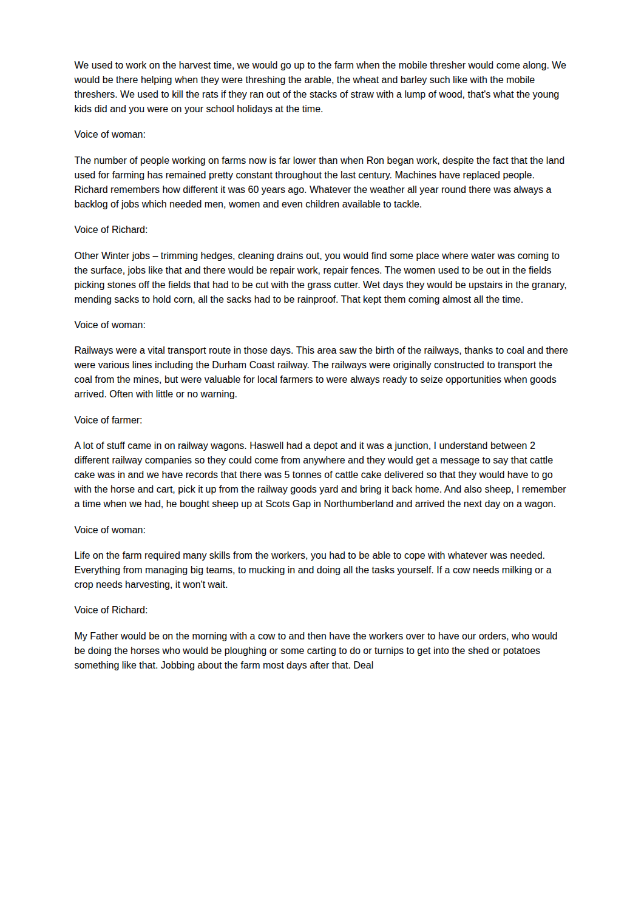We used to work on the harvest time, we would go up to the farm when the mobile thresher would come along. We would be there helping when they were threshing the arable, the wheat and barley such like with the mobile threshers. We used to kill the rats if they ran out of the stacks of straw with a lump of wood, that's what the young kids did and you were on your school holidays at the time.
Voice of woman:
The number of people working on farms now is far lower than when Ron began work, despite the fact that the land used for farming has remained pretty constant throughout the last century. Machines have replaced people. Richard remembers how different it was 60 years ago. Whatever the weather all year round there was always a backlog of jobs which needed men, women and even children available to tackle.
Voice of Richard:
Other Winter jobs – trimming hedges, cleaning drains out, you would find some place where water was coming to the surface, jobs like that and there would be repair work, repair fences. The women used to be out in the fields picking stones off the fields that had to be cut with the grass cutter. Wet days they would be upstairs in the granary, mending sacks to hold corn, all the sacks had to be rainproof. That kept them coming almost all the time.
Voice of woman:
Railways were a vital transport route in those days. This area saw the birth of the railways, thanks to coal and there were various lines including the Durham Coast railway. The railways were originally constructed to transport the coal from the mines, but were valuable for local farmers to were always ready to seize opportunities when goods arrived. Often with little or no warning.
Voice of farmer:
A lot of stuff came in on railway wagons. Haswell had a depot and it was a junction, I understand between 2 different railway companies so they could come from anywhere and they would get a message to say that cattle cake was in and we have records that there was 5 tonnes of cattle cake delivered so that they would have to go with the horse and cart, pick it up from the railway goods yard and bring it back home. And also sheep, I remember a time when we had, he bought sheep up at Scots Gap in Northumberland and arrived the next day on a wagon.
Voice of woman:
Life on the farm required many skills from the workers, you had to be able to cope with whatever was needed. Everything from managing big teams, to mucking in and doing all the tasks yourself. If a cow needs milking or a crop needs harvesting, it won't wait.
Voice of Richard:
My Father would be on the morning with a cow to and then have the workers over to have our orders, who would be doing the horses who would be ploughing or some carting to do or turnips to get into the shed or potatoes something like that. Jobbing about the farm most days after that. Deal